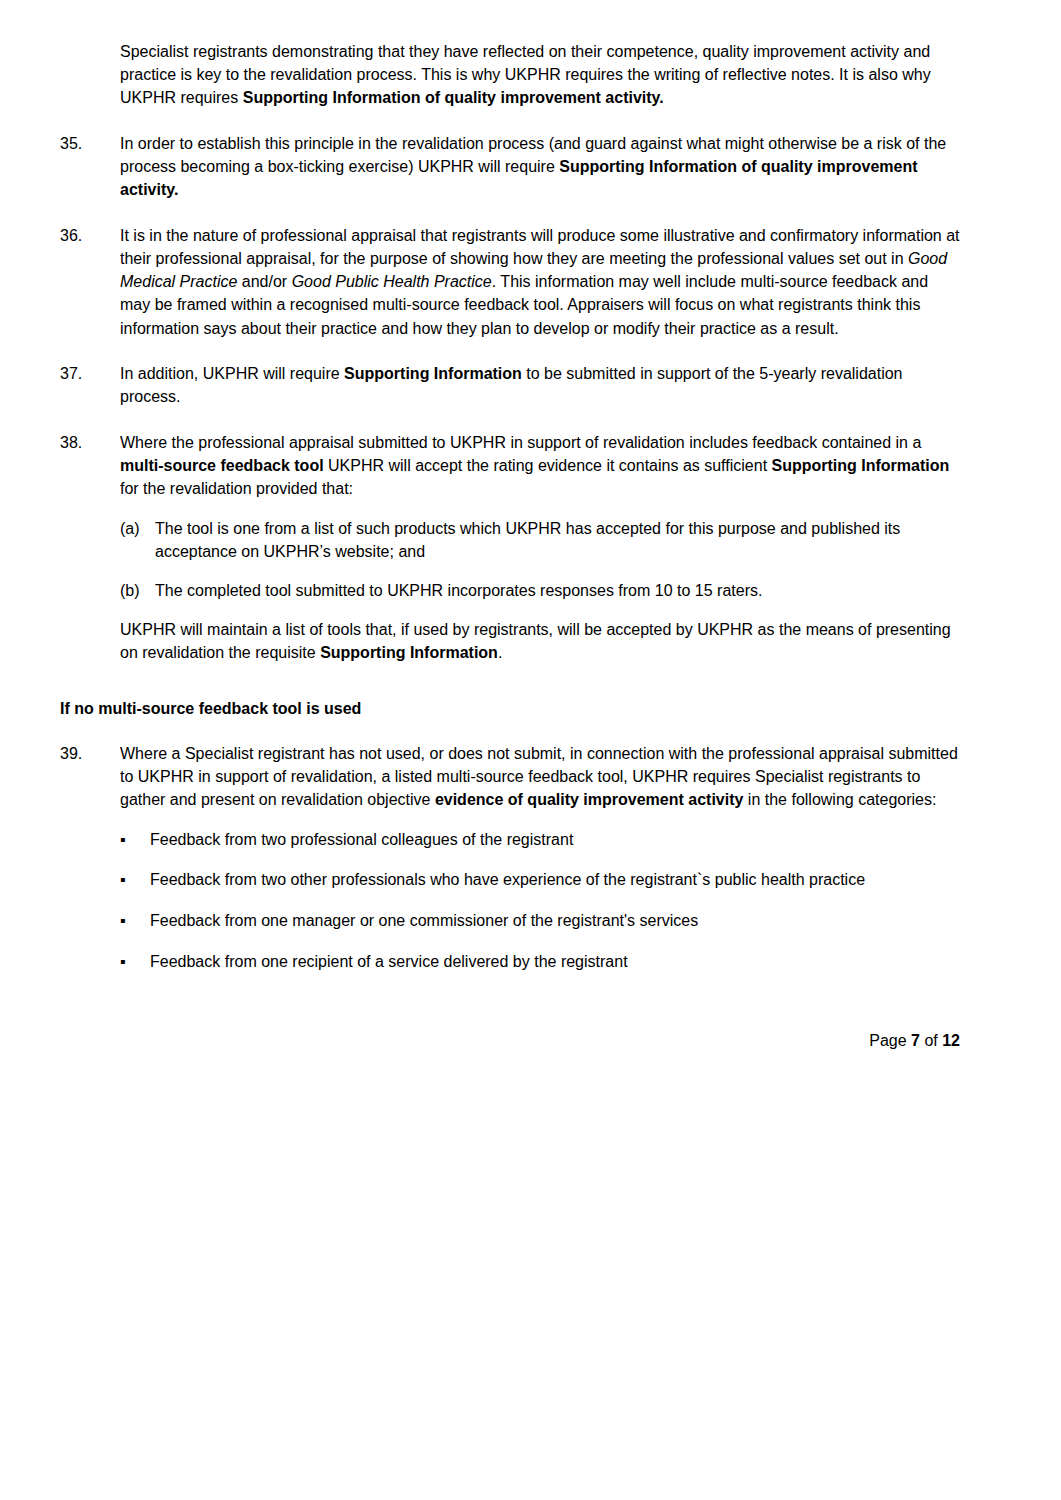Specialist registrants demonstrating that they have reflected on their competence, quality improvement activity and practice is key to the revalidation process. This is why UKPHR requires the writing of reflective notes. It is also why UKPHR requires Supporting Information of quality improvement activity.
35.
In order to establish this principle in the revalidation process (and guard against what might otherwise be a risk of the process becoming a box-ticking exercise) UKPHR will require Supporting Information of quality improvement activity.
36.
It is in the nature of professional appraisal that registrants will produce some illustrative and confirmatory information at their professional appraisal, for the purpose of showing how they are meeting the professional values set out in Good Medical Practice and/or Good Public Health Practice. This information may well include multi-source feedback and may be framed within a recognised multi-source feedback tool. Appraisers will focus on what registrants think this information says about their practice and how they plan to develop or modify their practice as a result.
37.
In addition, UKPHR will require Supporting Information to be submitted in support of the 5-yearly revalidation process.
38.
Where the professional appraisal submitted to UKPHR in support of revalidation includes feedback contained in a multi-source feedback tool UKPHR will accept the rating evidence it contains as sufficient Supporting Information for the revalidation provided that:
(a) The tool is one from a list of such products which UKPHR has accepted for this purpose and published its acceptance on UKPHR’s website; and
(b) The completed tool submitted to UKPHR incorporates responses from 10 to 15 raters.
UKPHR will maintain a list of tools that, if used by registrants, will be accepted by UKPHR as the means of presenting on revalidation the requisite Supporting Information.
If no multi-source feedback tool is used
39.
Where a Specialist registrant has not used, or does not submit, in connection with the professional appraisal submitted to UKPHR in support of revalidation, a listed multi-source feedback tool, UKPHR requires Specialist registrants to gather and present on revalidation objective evidence of quality improvement activity in the following categories:
Feedback from two professional colleagues of the registrant
Feedback from two other professionals who have experience of the registrant`s public health practice
Feedback from one manager or one commissioner of the registrant's services
Feedback from one recipient of a service delivered by the registrant
Page 7 of 12